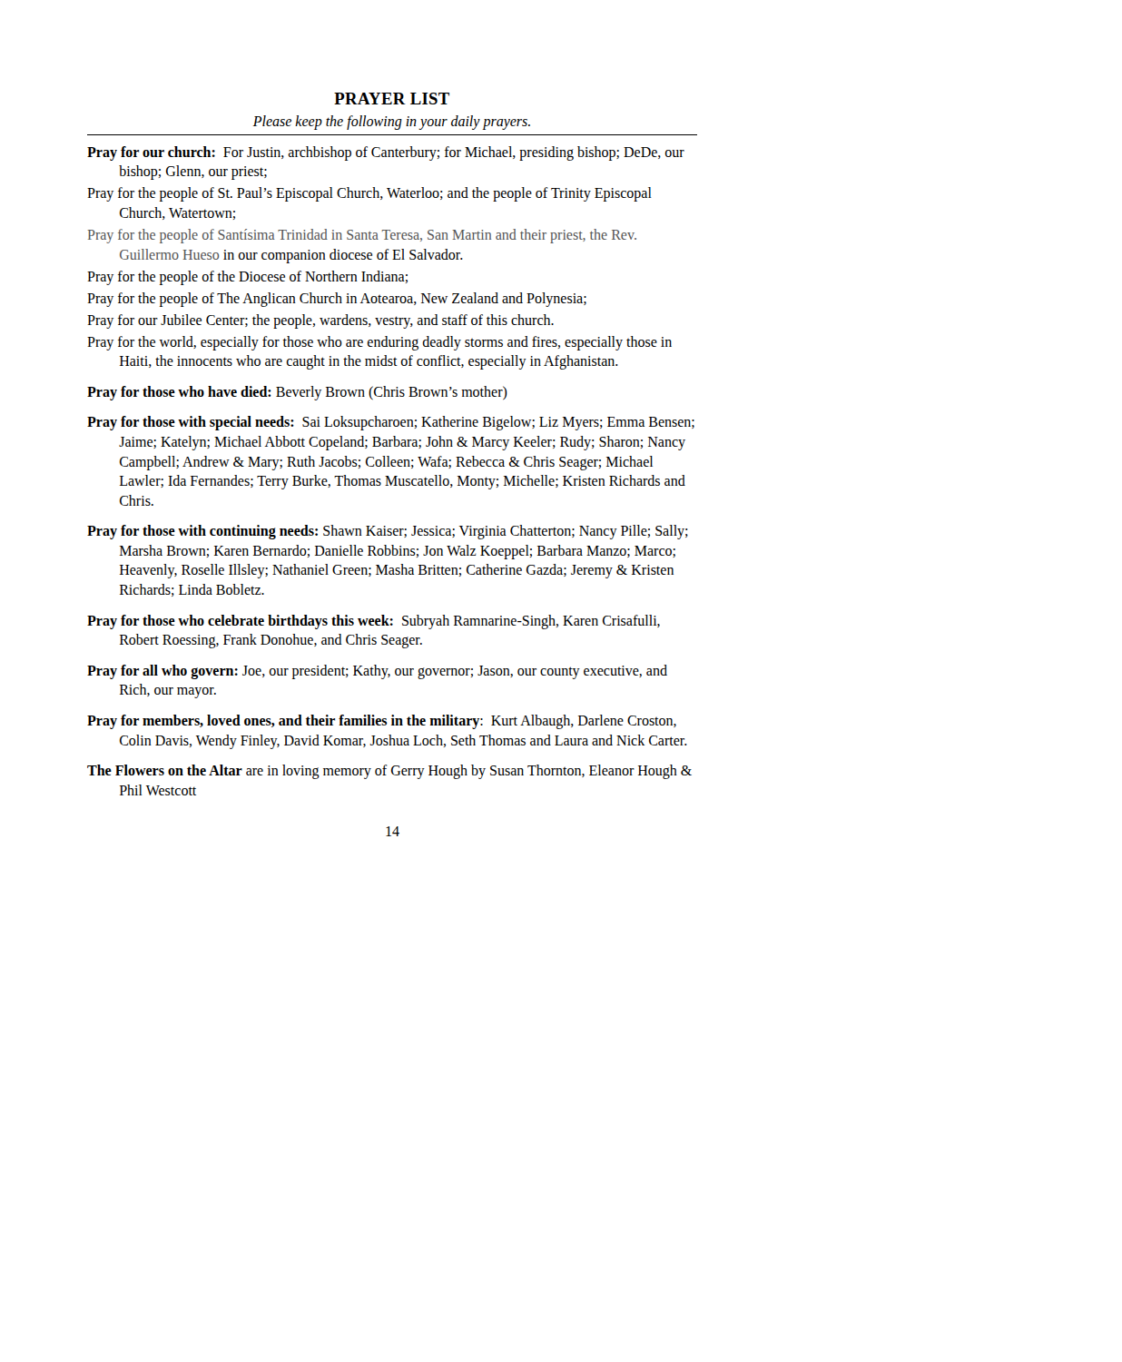PRAYER LIST
Please keep the following in your daily prayers.
Pray for our church: For Justin, archbishop of Canterbury; for Michael, presiding bishop; DeDe, our bishop; Glenn, our priest;
Pray for the people of St. Paul’s Episcopal Church, Waterloo; and the people of Trinity Episcopal Church, Watertown;
Pray for the people of Santísima Trinidad in Santa Teresa, San Martin and their priest, the Rev. Guillermo Hueso in our companion diocese of El Salvador.
Pray for the people of the Diocese of Northern Indiana;
Pray for the people of The Anglican Church in Aotearoa, New Zealand and Polynesia;
Pray for our Jubilee Center; the people, wardens, vestry, and staff of this church.
Pray for the world, especially for those who are enduring deadly storms and fires, especially those in Haiti, the innocents who are caught in the midst of conflict, especially in Afghanistan.
Pray for those who have died: Beverly Brown (Chris Brown’s mother)
Pray for those with special needs: Sai Loksupcharoen; Katherine Bigelow; Liz Myers; Emma Bensen; Jaime; Katelyn; Michael Abbott Copeland; Barbara; John & Marcy Keeler; Rudy; Sharon; Nancy Campbell; Andrew & Mary; Ruth Jacobs; Colleen; Wafa; Rebecca & Chris Seager; Michael Lawler; Ida Fernandes; Terry Burke, Thomas Muscatello, Monty; Michelle; Kristen Richards and Chris.
Pray for those with continuing needs: Shawn Kaiser; Jessica; Virginia Chatterton; Nancy Pille; Sally; Marsha Brown; Karen Bernardo; Danielle Robbins; Jon Walz Koeppel; Barbara Manzo; Marco; Heavenly, Roselle Illsley; Nathaniel Green; Masha Britten; Catherine Gazda; Jeremy & Kristen Richards; Linda Bobletz.
Pray for those who celebrate birthdays this week: Subryah Ramnarine-Singh, Karen Crisafulli, Robert Roessing, Frank Donohue, and Chris Seager.
Pray for all who govern: Joe, our president; Kathy, our governor; Jason, our county executive, and Rich, our mayor.
Pray for members, loved ones, and their families in the military: Kurt Albaugh, Darlene Croston, Colin Davis, Wendy Finley, David Komar, Joshua Loch, Seth Thomas and Laura and Nick Carter.
The Flowers on the Altar are in loving memory of Gerry Hough by Susan Thornton, Eleanor Hough & Phil Westcott
14